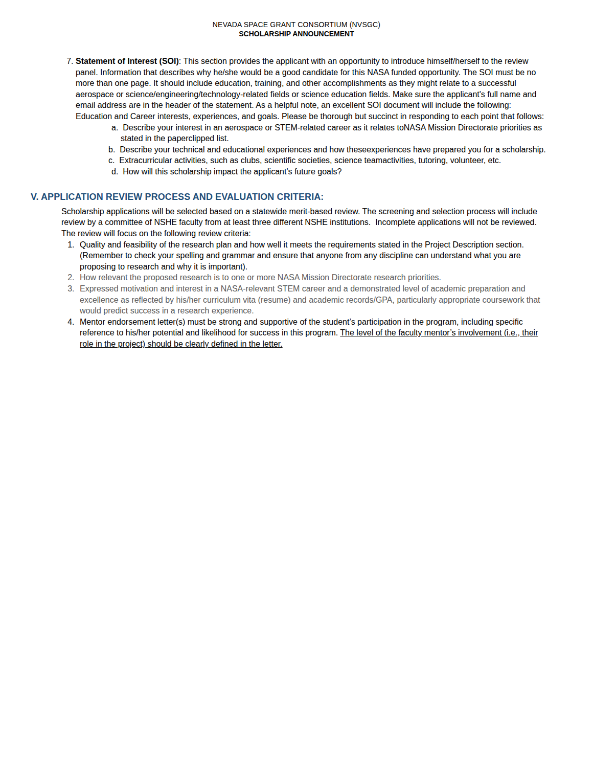NEVADA SPACE GRANT CONSORTIUM (NVSGC)
SCHOLARSHIP ANNOUNCEMENT
Statement of Interest (SOI): This section provides the applicant with an opportunity to introduce himself/herself to the review panel. Information that describes why he/she would be a good candidate for this NASA funded opportunity. The SOI must be no more than one page. It should include education, training, and other accomplishments as they might relate to a successful aerospace or science/engineering/technology-related fields or science education fields. Make sure the applicant's full name and email address are in the header of the statement. As a helpful note, an excellent SOI document will include the following: Education and Career interests, experiences, and goals. Please be thorough but succinct in responding to each point that follows:
a. Describe your interest in an aerospace or STEM-related career as it relates toNASA Mission Directorate priorities as stated in the paperclipped list.
b. Describe your technical and educational experiences and how theseexperiences have prepared you for a scholarship.
c. Extracurricular activities, such as clubs, scientific societies, science teamactivities, tutoring, volunteer, etc.
d. How will this scholarship impact the applicant's future goals?
V. APPLICATION REVIEW PROCESS AND EVALUATION CRITERIA:
Scholarship applications will be selected based on a statewide merit-based review. The screening and selection process will include review by a committee of NSHE faculty from at least three different NSHE institutions. Incomplete applications will not be reviewed. The review will focus on the following review criteria:
Quality and feasibility of the research plan and how well it meets the requirements stated in the Project Description section. (Remember to check your spelling and grammar and ensure that anyone from any discipline can understand what you are proposing to research and why it is important).
How relevant the proposed research is to one or more NASA Mission Directorate research priorities.
Expressed motivation and interest in a NASA-relevant STEM career and a demonstrated level of academic preparation and excellence as reflected by his/her curriculum vita (resume) and academic records/GPA, particularly appropriate coursework that would predict success in a research experience.
Mentor endorsement letter(s) must be strong and supportive of the student’s participation in the program, including specific reference to his/her potential and likelihood for success in this program. The level of the faculty mentor’s involvement (i.e., their role in the project) should be clearly defined in the letter.